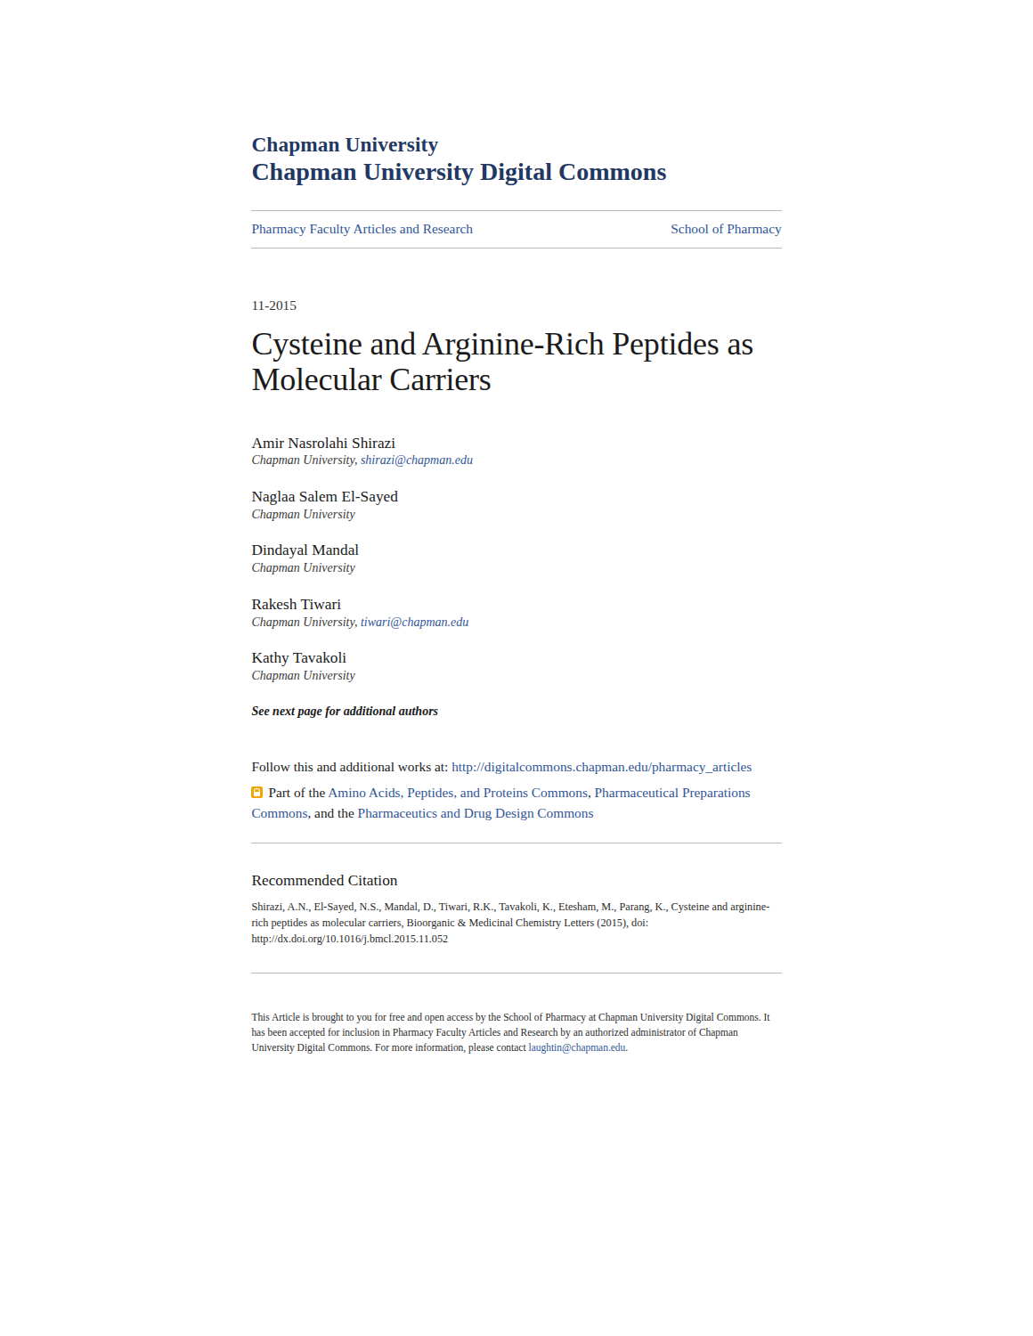Chapman University
Chapman University Digital Commons
Pharmacy Faculty Articles and Research
School of Pharmacy
11-2015
Cysteine and Arginine-Rich Peptides as Molecular Carriers
Amir Nasrolahi Shirazi
Chapman University, shirazi@chapman.edu
Naglaa Salem El-Sayed
Chapman University
Dindayal Mandal
Chapman University
Rakesh Tiwari
Chapman University, tiwari@chapman.edu
Kathy Tavakoli
Chapman University
See next page for additional authors
Follow this and additional works at: http://digitalcommons.chapman.edu/pharmacy_articles
Part of the Amino Acids, Peptides, and Proteins Commons, Pharmaceutical Preparations Commons, and the Pharmaceutics and Drug Design Commons
Recommended Citation
Shirazi, A.N., El-Sayed, N.S., Mandal, D., Tiwari, R.K., Tavakoli, K., Etesham, M., Parang, K., Cysteine and arginine-rich peptides as molecular carriers, Bioorganic & Medicinal Chemistry Letters (2015), doi: http://dx.doi.org/10.1016/j.bmcl.2015.11.052
This Article is brought to you for free and open access by the School of Pharmacy at Chapman University Digital Commons. It has been accepted for inclusion in Pharmacy Faculty Articles and Research by an authorized administrator of Chapman University Digital Commons. For more information, please contact laughtin@chapman.edu.